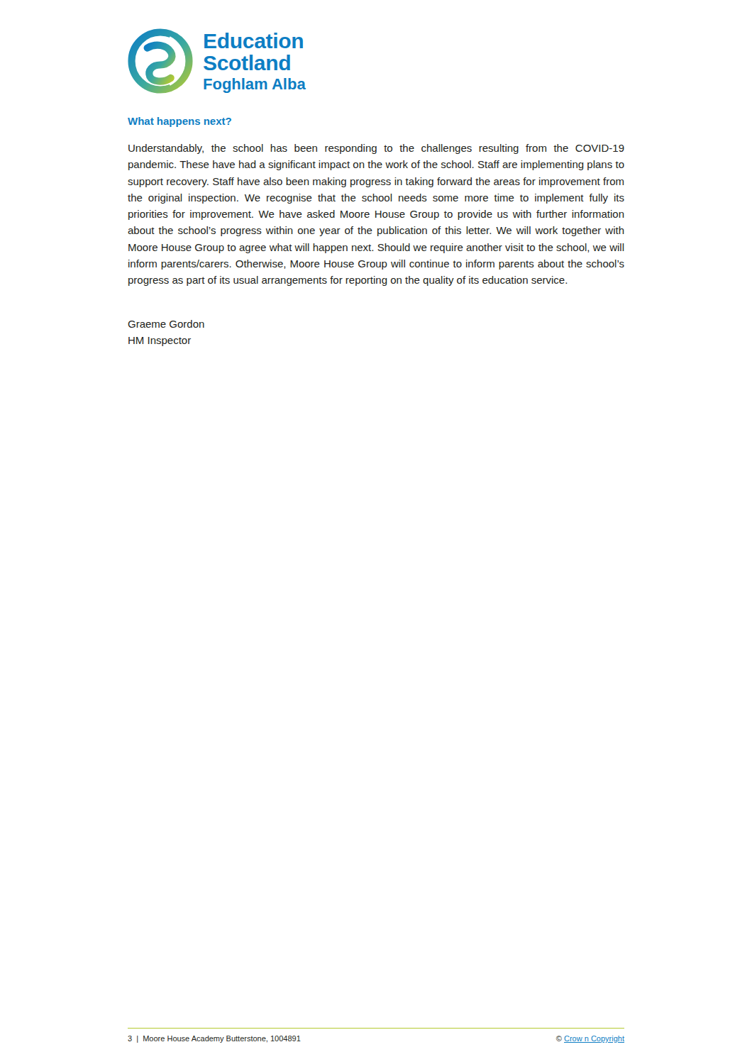Education Scotland Foghlam Alba
What happens next?
Understandably, the school has been responding to the challenges resulting from the COVID-19 pandemic. These have had a significant impact on the work of the school. Staff are implementing plans to support recovery. Staff have also been making progress in taking forward the areas for improvement from the original inspection. We recognise that the school needs some more time to implement fully its priorities for improvement. We have asked Moore House Group to provide us with further information about the school’s progress within one year of the publication of this letter. We will work together with Moore House Group to agree what will happen next. Should we require another visit to the school, we will inform parents/carers. Otherwise, Moore House Group will continue to inform parents about the school’s progress as part of its usual arrangements for reporting on the quality of its education service.
Graeme Gordon HM Inspector
3 | Moore House Academy Butterstone, 1004891
© Crow n Copyright